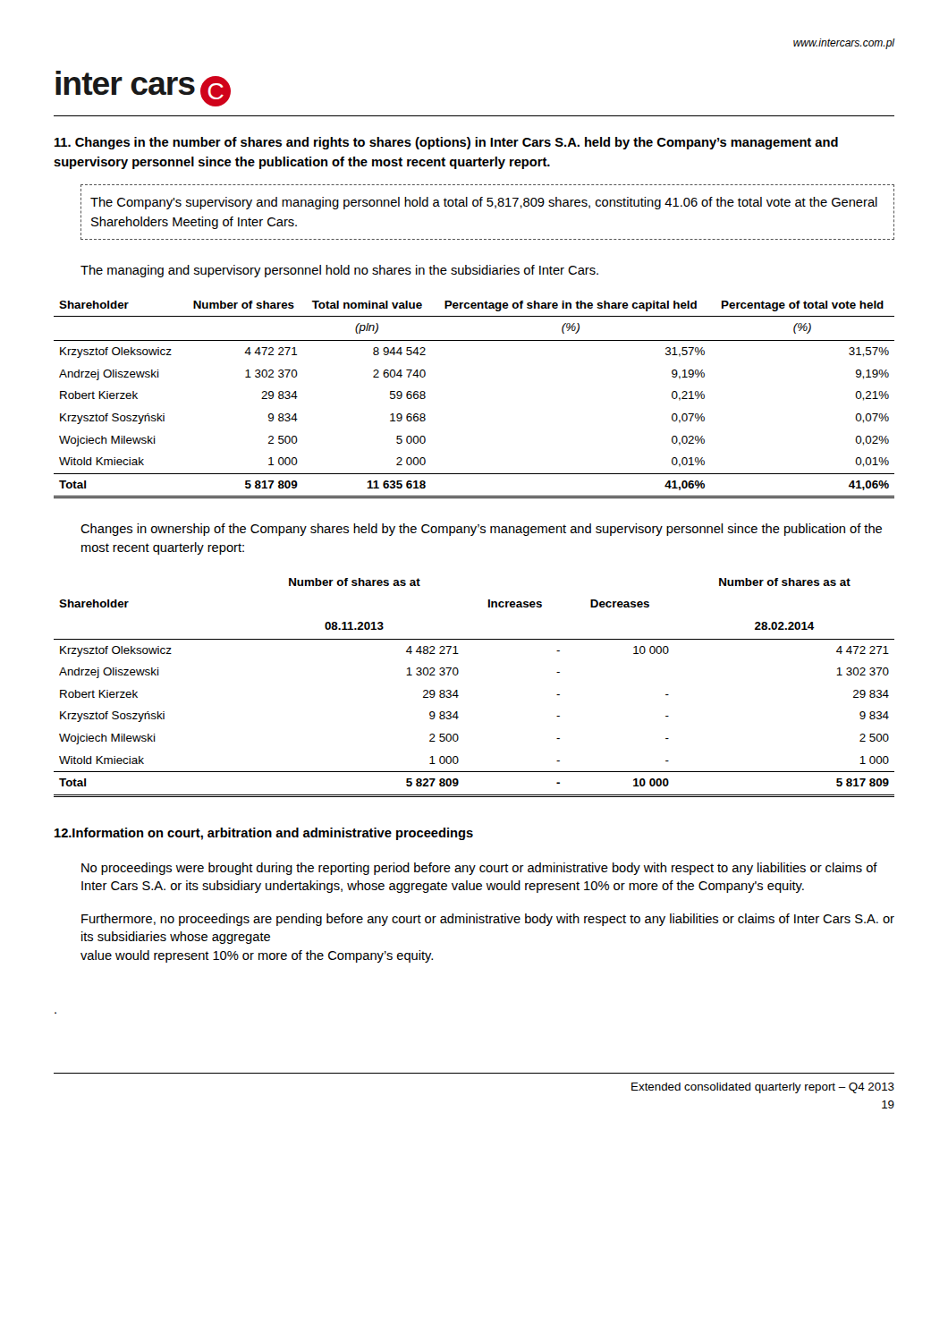www.intercars.com.pl
inter cars C
11. Changes in the number of shares and rights to shares (options) in Inter Cars S.A. held by the Company’s management and supervisory personnel since the publication of the most recent quarterly report.
The Company's supervisory and managing personnel hold a total of 5,817,809 shares, constituting 41.06 of the total vote at the General Shareholders Meeting of Inter Cars.
The managing and supervisory personnel hold no shares in the subsidiaries of Inter Cars.
| Shareholder | Number of shares | Total nominal value | Percentage of share in the share capital held | Percentage of total vote held |
| --- | --- | --- | --- | --- |
| | | (pln) | (%) | (%) |
| Krzysztof Oleksowicz | 4 472 271 | 8 944 542 | 31,57% | 31,57% |
| Andrzej Oliszewski | 1 302 370 | 2 604 740 | 9,19% | 9,19% |
| Robert Kierzek | 29 834 | 59 668 | 0,21% | 0,21% |
| Krzysztof Soszyński | 9 834 | 19 668 | 0,07% | 0,07% |
| Wojciech Milewski | 2 500 | 5 000 | 0,02% | 0,02% |
| Witold Kmieciak | 1 000 | 2 000 | 0,01% | 0,01% |
| Total | 5 817 809 | 11 635 618 | 41,06% | 41,06% |
Changes in ownership of the Company shares held by the Company’s management and supervisory personnel since the publication of the most recent quarterly report:
| | Number of shares as at | | | Number of shares as at |
| --- | --- | --- | --- | --- |
| Shareholder | | Increases | Decreases | |
| | 08.11.2013 | | | 28.02.2014 |
| Krzysztof Oleksowicz | 4 482 271 | - | 10 000 | 4 472 271 |
| Andrzej Oliszewski | 1 302 370 | - | | 1 302 370 |
| Robert Kierzek | 29 834 | - | - | 29 834 |
| Krzysztof Soszyński | 9 834 | - | - | 9 834 |
| Wojciech Milewski | 2 500 | - | - | 2 500 |
| Witold Kmieciak | 1 000 | - | - | 1 000 |
| Total | 5 827 809 | - | 10 000 | 5 817 809 |
12.Information on court, arbitration and administrative proceedings
No proceedings were brought during the reporting period before any court or administrative body with respect to any liabilities or claims of Inter Cars S.A. or its subsidiary undertakings, whose aggregate value would represent 10% or more of the Company's equity.
Furthermore, no proceedings are pending before any court or administrative body with respect to any liabilities or claims of Inter Cars S.A. or its subsidiaries whose aggregate
value would represent 10% or more of the Company’s equity.
.
Extended consolidated quarterly report – Q4 2013 19